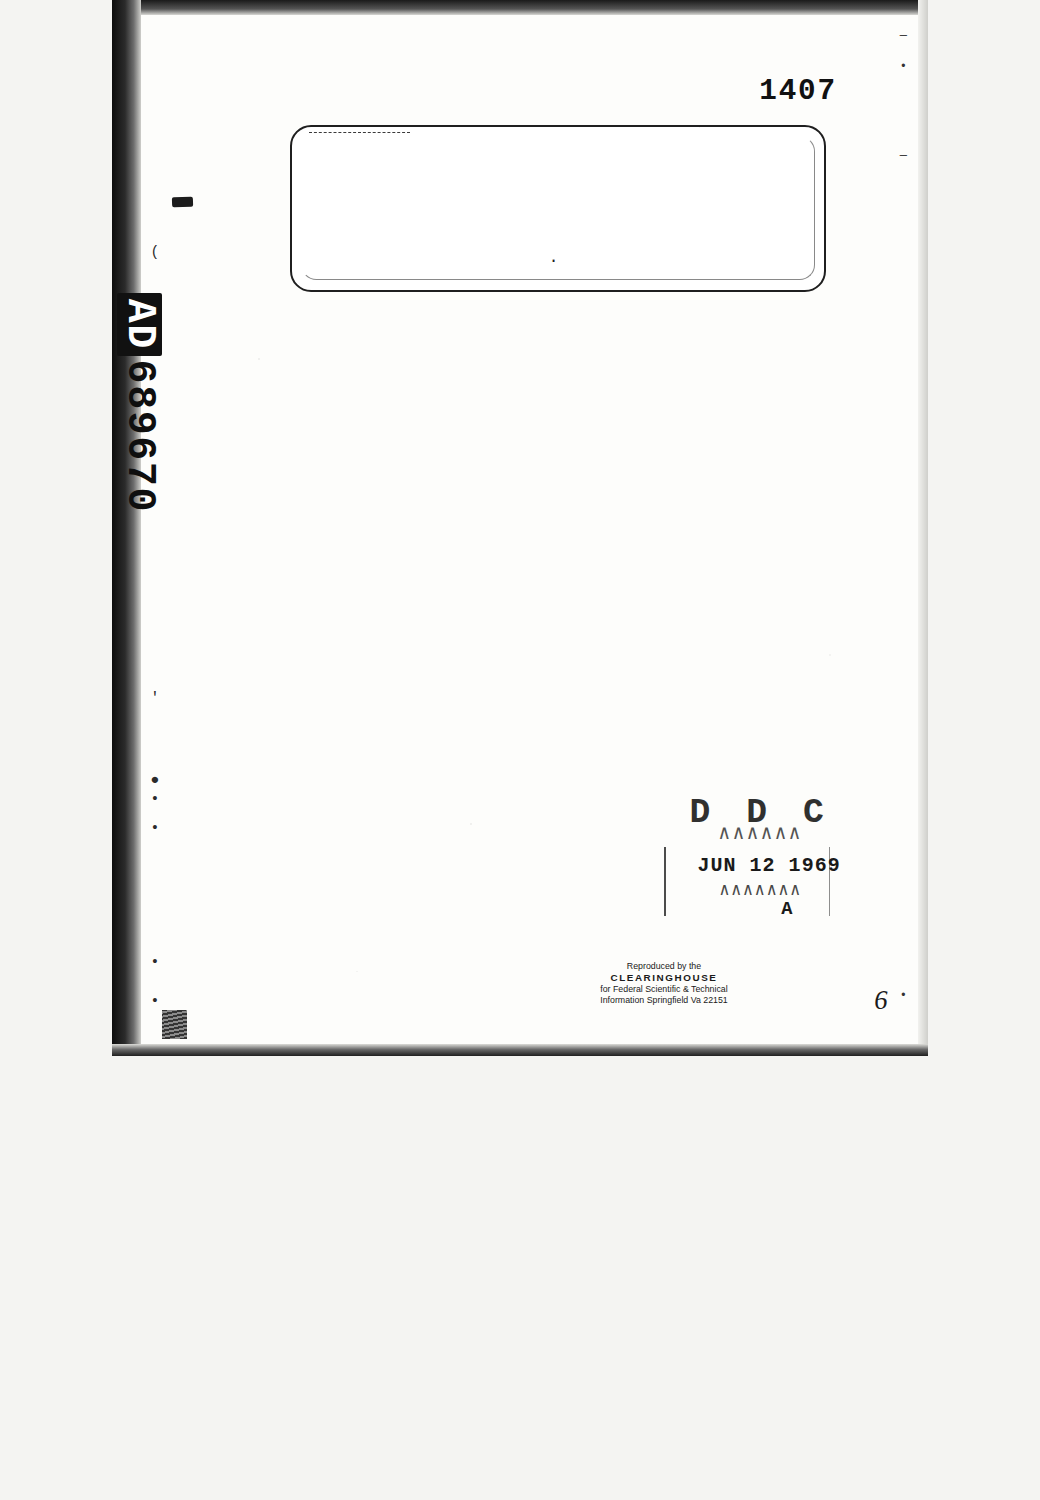1407
—
•
—
•
·
(
◀
—
'
●
•
•
•
•
AD689670
D D C
∧∧∧∧∧∧
JUN 12 1969
∧∧∧∧∧∧∧
A
Reproduced by the
CLEARINGHOUSE
for Federal Scientific & Technical
Information Springfield Va 22151
6